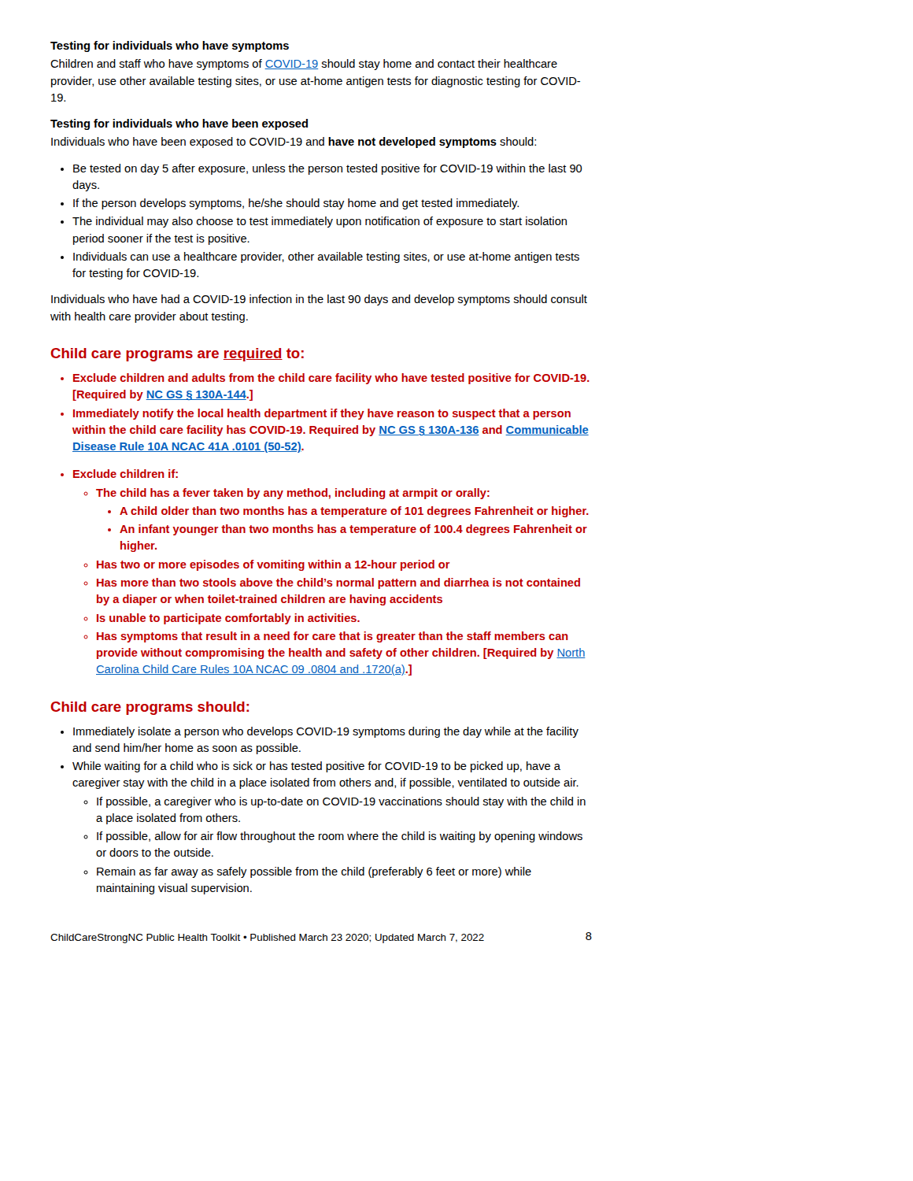Testing for individuals who have symptoms
Children and staff who have symptoms of COVID-19 should stay home and contact their healthcare provider, use other available testing sites, or use at-home antigen tests for diagnostic testing for COVID-19.
Testing for individuals who have been exposed
Individuals who have been exposed to COVID-19 and have not developed symptoms should:
Be tested on day 5 after exposure, unless the person tested positive for COVID-19 within the last 90 days.
If the person develops symptoms, he/she should stay home and get tested immediately.
The individual may also choose to test immediately upon notification of exposure to start isolation period sooner if the test is positive.
Individuals can use a healthcare provider, other available testing sites, or use at-home antigen tests for testing for COVID-19.
Individuals who have had a COVID-19 infection in the last 90 days and develop symptoms should consult with health care provider about testing.
Child care programs are required to:
Exclude children and adults from the child care facility who have tested positive for COVID-19. [Required by NC GS § 130A-144.]
Immediately notify the local health department if they have reason to suspect that a person within the child care facility has COVID-19. Required by NC GS § 130A-136 and Communicable Disease Rule 10A NCAC 41A .0101 (50-52).
Exclude children if:
The child has a fever taken by any method, including at armpit or orally:
A child older than two months has a temperature of 101 degrees Fahrenheit or higher.
An infant younger than two months has a temperature of 100.4 degrees Fahrenheit or higher.
Has two or more episodes of vomiting within a 12-hour period or
Has more than two stools above the child’s normal pattern and diarrhea is not contained by a diaper or when toilet-trained children are having accidents
Is unable to participate comfortably in activities.
Has symptoms that result in a need for care that is greater than the staff members can provide without compromising the health and safety of other children. [Required by North Carolina Child Care Rules 10A NCAC 09 .0804 and .1720(a).]
Child care programs should:
Immediately isolate a person who develops COVID-19 symptoms during the day while at the facility and send him/her home as soon as possible.
While waiting for a child who is sick or has tested positive for COVID-19 to be picked up, have a caregiver stay with the child in a place isolated from others and, if possible, ventilated to outside air.
If possible, a caregiver who is up-to-date on COVID-19 vaccinations should stay with the child in a place isolated from others.
If possible, allow for air flow throughout the room where the child is waiting by opening windows or doors to the outside.
Remain as far away as safely possible from the child (preferably 6 feet or more) while maintaining visual supervision.
ChildCareStrongNC Public Health Toolkit • Published March 23 2020; Updated March 7, 2022 8